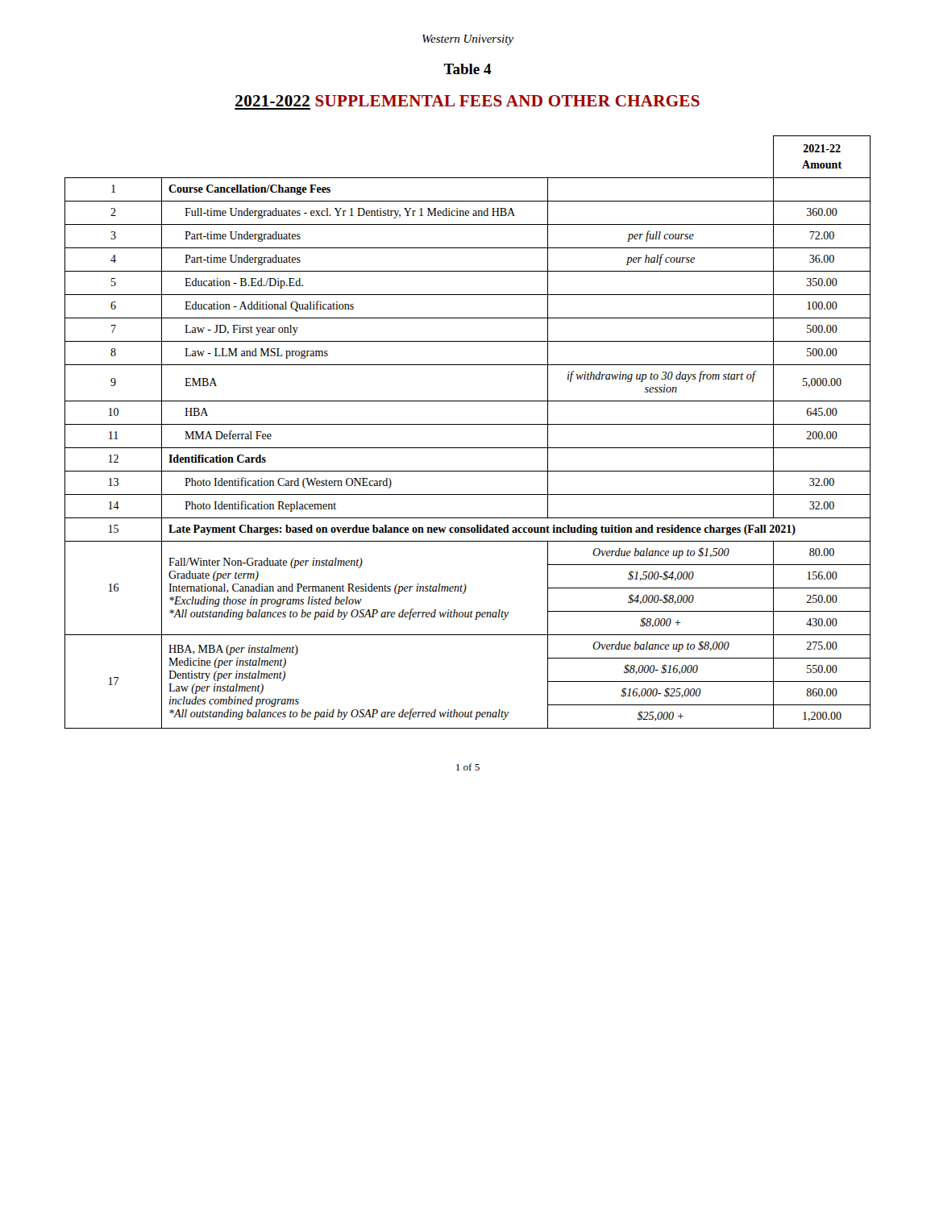Western University
Table 4
2021-2022 SUPPLEMENTAL FEES AND OTHER CHARGES
| | | | 2021-22 Amount |
| 1 | Course Cancellation/Change Fees | | |
| 2 | Full-time Undergraduates - excl. Yr 1 Dentistry, Yr 1 Medicine and HBA | | 360.00 |
| 3 | Part-time Undergraduates | per full course | 72.00 |
| 4 | Part-time Undergraduates | per half course | 36.00 |
| 5 | Education - B.Ed./Dip.Ed. | | 350.00 |
| 6 | Education - Additional Qualifications | | 100.00 |
| 7 | Law - JD, First year only | | 500.00 |
| 8 | Law - LLM and MSL programs | | 500.00 |
| 9 | EMBA | if withdrawing up to 30 days from start of session | 5,000.00 |
| 10 | HBA | | 645.00 |
| 11 | MMA Deferral Fee | | 200.00 |
| 12 | Identification Cards | | |
| 13 | Photo Identification Card (Western ONEcard) | | 32.00 |
| 14 | Photo Identification Replacement | | 32.00 |
| 15 | Late Payment Charges: based on overdue balance on new consolidated account including tuition and residence charges (Fall 2021) |
| 16 | Fall/Winter Non-Graduate (per instalment) Graduate (per term) International, Canadian and Permanent Residents (per instalment) *Excluding those in programs listed below *All outstanding balances to be paid by OSAP are deferred without penalty | Overdue balance up to $1,500 | 80.00 |
| $1,500-$4,000 | 156.00 |
| $4,000-$8,000 | 250.00 |
| $8,000 + | 430.00 |
| 17 | HBA, MBA ( per instalment ) Medicine (per instalment) Dentistry (per instalment) Law (per instalment) includes combined programs *All outstanding balances to be paid by OSAP are deferred without penalty | Overdue balance up to $8,000 | 275.00 |
| $8,000- $16,000 | 550.00 |
| $16,000- $25,000 | 860.00 |
| $25,000 + | 1,200.00 |
1 of 5